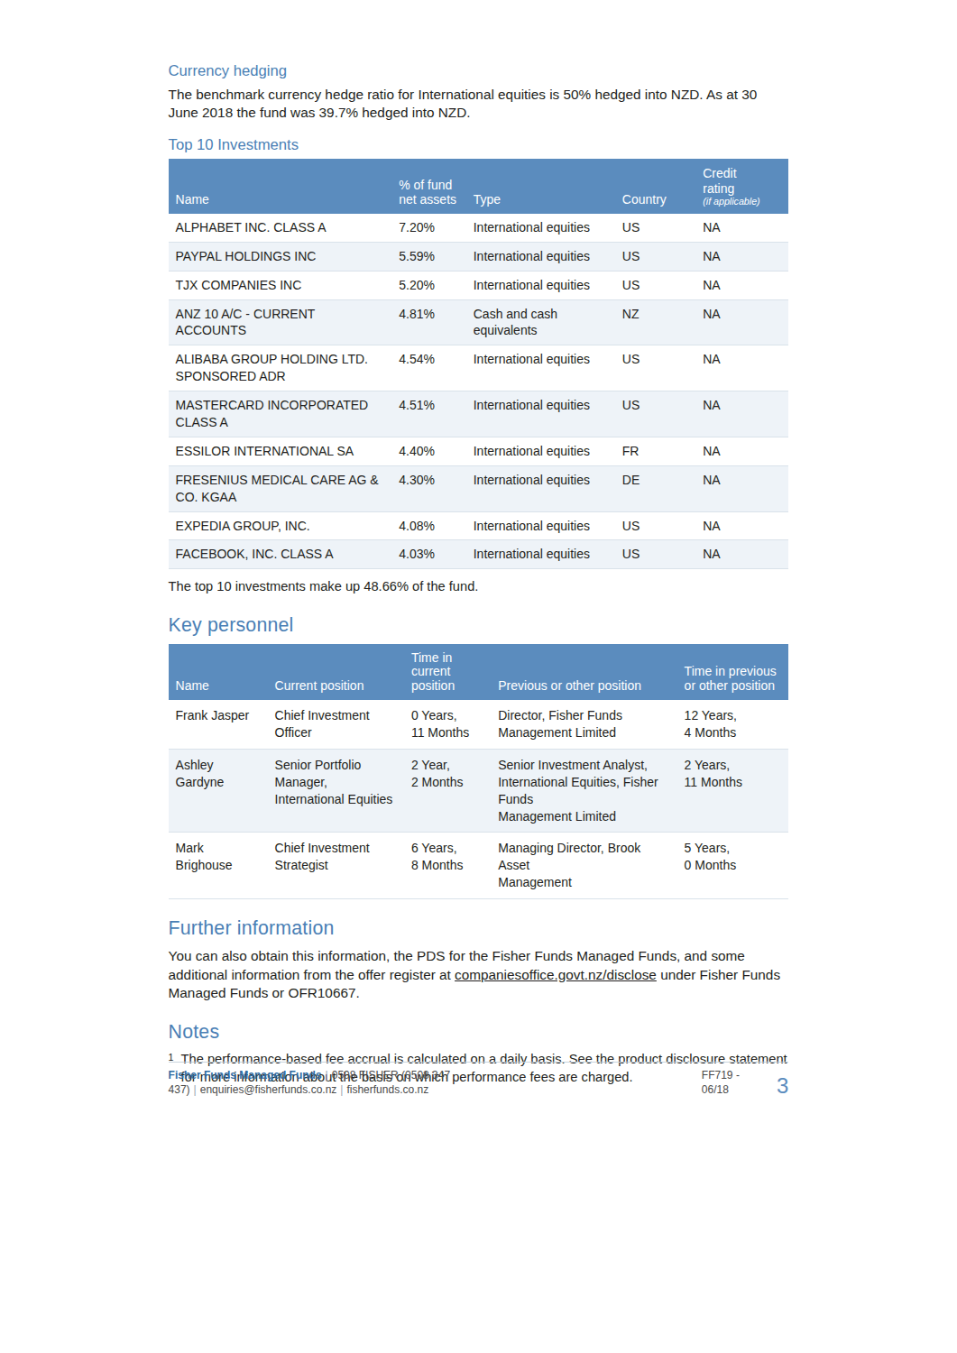Currency hedging
The benchmark currency hedge ratio for International equities is 50% hedged into NZD. As at 30 June 2018 the fund was 39.7% hedged into NZD.
Top 10 Investments
| Name | % of fund net assets | Type | Country | Credit rating (if applicable) |
| --- | --- | --- | --- | --- |
| ALPHABET INC. CLASS A | 7.20% | International equities | US | NA |
| PAYPAL HOLDINGS INC | 5.59% | International equities | US | NA |
| TJX COMPANIES INC | 5.20% | International equities | US | NA |
| ANZ 10 A/C - CURRENT ACCOUNTS | 4.81% | Cash and cash equivalents | NZ | NA |
| ALIBABA GROUP HOLDING LTD. SPONSORED ADR | 4.54% | International equities | US | NA |
| MASTERCARD INCORPORATED CLASS A | 4.51% | International equities | US | NA |
| ESSILOR INTERNATIONAL SA | 4.40% | International equities | FR | NA |
| FRESENIUS MEDICAL CARE AG & CO. KGAA | 4.30% | International equities | DE | NA |
| EXPEDIA GROUP, INC. | 4.08% | International equities | US | NA |
| FACEBOOK, INC. CLASS A | 4.03% | International equities | US | NA |
The top 10 investments make up 48.66% of the fund.
Key personnel
| Name | Current position | Time in current position | Previous or other position | Time in previous or other position |
| --- | --- | --- | --- | --- |
| Frank Jasper | Chief Investment Officer | 0 Years, 11 Months | Director, Fisher Funds Management Limited | 12 Years, 4 Months |
| Ashley Gardyne | Senior Portfolio Manager, International Equities | 2 Year, 2 Months | Senior Investment Analyst, International Equities, Fisher Funds Management Limited | 2 Years, 11 Months |
| Mark Brighouse | Chief Investment Strategist | 6 Years, 8 Months | Managing Director, Brook Asset Management | 5 Years, 0 Months |
Further information
You can also obtain this information, the PDS for the Fisher Funds Managed Funds, and some additional information from the offer register at companiesoffice.govt.nz/disclose under Fisher Funds Managed Funds or OFR10667.
Notes
1 The performance-based fee accrual is calculated on a daily basis. See the product disclosure statement for more information about the basis on which performance fees are charged.
Fisher Funds Managed Funds|0508 FISHER (0508 347 437)|enquiries@fisherfunds.co.nz|fisherfunds.co.nz
FF719 - 06/18 3